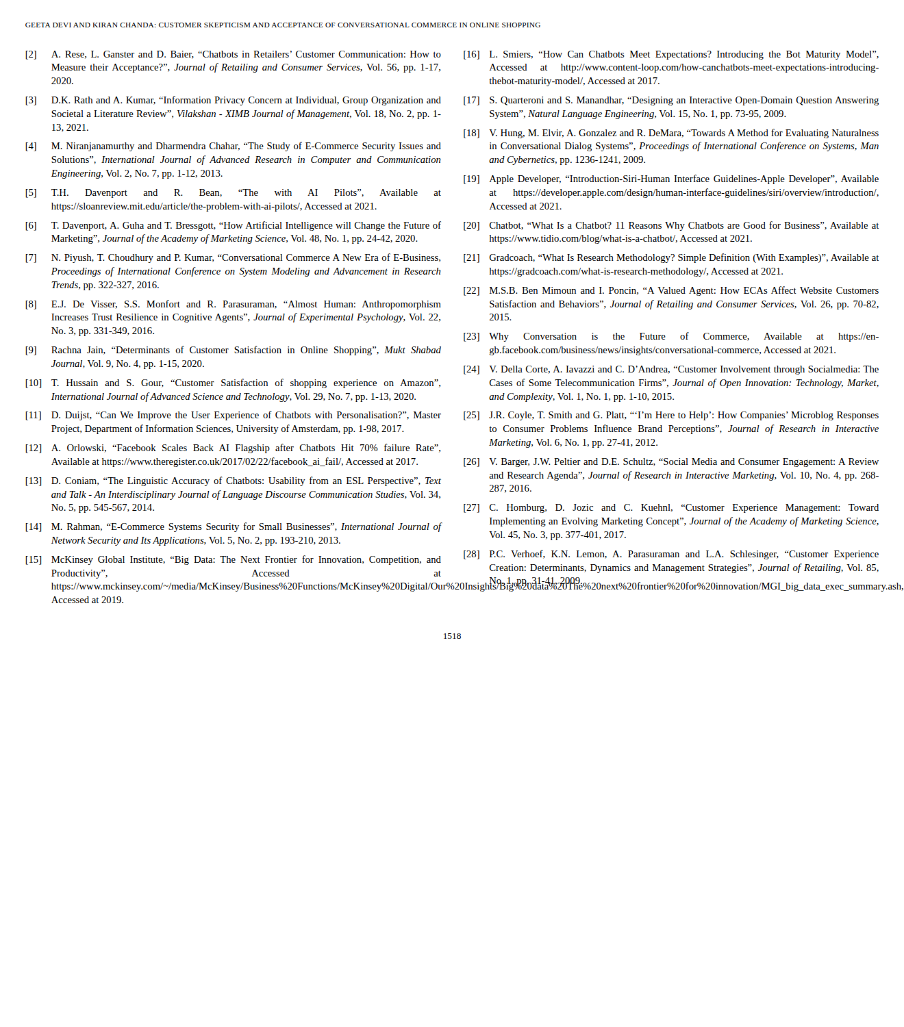Geeta Devi and Kiran Chanda: Customer Skepticism and Acceptance of Conversational Commerce in Online Shopping
[2] A. Rese, L. Ganster and D. Baier, “Chatbots in Retailers’ Customer Communication: How to Measure their Acceptance?”, Journal of Retailing and Consumer Services, Vol. 56, pp. 1-17, 2020.
[3] D.K. Rath and A. Kumar, “Information Privacy Concern at Individual, Group Organization and Societal a Literature Review”, Vilakshan - XIMB Journal of Management, Vol. 18, No. 2, pp. 1-13, 2021.
[4] M. Niranjanamurthy and Dharmendra Chahar, “The Study of E-Commerce Security Issues and Solutions”, International Journal of Advanced Research in Computer and Communication Engineering, Vol. 2, No. 7, pp. 1-12, 2013.
[5] T.H. Davenport and R. Bean, “The with AI Pilots”, Available at https://sloanreview.mit.edu/article/the-problem-with-ai-pilots/, Accessed at 2021.
[6] T. Davenport, A. Guha and T. Bressgott, “How Artificial Intelligence will Change the Future of Marketing”, Journal of the Academy of Marketing Science, Vol. 48, No. 1, pp. 24-42, 2020.
[7] N. Piyush, T. Choudhury and P. Kumar, “Conversational Commerce A New Era of E-Business, Proceedings of International Conference on System Modeling and Advancement in Research Trends, pp. 322-327, 2016.
[8] E.J. De Visser, S.S. Monfort and R. Parasuraman, “Almost Human: Anthropomorphism Increases Trust Resilience in Cognitive Agents”, Journal of Experimental Psychology, Vol. 22, No. 3, pp. 331-349, 2016.
[9] Rachna Jain, “Determinants of Customer Satisfaction in Online Shopping”, Mukt Shabad Journal, Vol. 9, No. 4, pp. 1-15, 2020.
[10] T. Hussain and S. Gour, “Customer Satisfaction of shopping experience on Amazon”, International Journal of Advanced Science and Technology, Vol. 29, No. 7, pp. 1-13, 2020.
[11] D. Duijst, “Can We Improve the User Experience of Chatbots with Personalisation?”, Master Project, Department of Information Sciences, University of Amsterdam, pp. 1-98, 2017.
[12] A. Orlowski, “Facebook Scales Back AI Flagship after Chatbots Hit 70% failure Rate”, Available at https://www.theregister.co.uk/2017/02/22/facebook_ai_fail/, Accessed at 2017.
[13] D. Coniam, “The Linguistic Accuracy of Chatbots: Usability from an ESL Perspective”, Text and Talk - An Interdisciplinary Journal of Language Discourse Communication Studies, Vol. 34, No. 5, pp. 545-567, 2014.
[14] M. Rahman, “E-Commerce Systems Security for Small Businesses”, International Journal of Network Security and Its Applications, Vol. 5, No. 2, pp. 193-210, 2013.
[15] McKinsey Global Institute, “Big Data: The Next Frontier for Innovation, Competition, and Productivity”, Accessed at https://www.mckinsey.com/~/media/McKinsey/Business%20Functions/McKinsey%20Digital/Our%20Insights/Big%20data%20The%20next%20frontier%20for%20innovation/MGI_big_data_exec_summary.ash, Accessed at 2019.
[16] L. Smiers, “How Can Chatbots Meet Expectations? Introducing the Bot Maturity Model”, Accessed at http://www.content-loop.com/how-canchatbots-meet-expectations-introducing-thebot-maturity-model/, Accessed at 2017.
[17] S. Quarteroni and S. Manandhar, “Designing an Interactive Open-Domain Question Answering System”, Natural Language Engineering, Vol. 15, No. 1, pp. 73-95, 2009.
[18] V. Hung, M. Elvir, A. Gonzalez and R. DeMara, “Towards A Method for Evaluating Naturalness in Conversational Dialog Systems”, Proceedings of International Conference on Systems, Man and Cybernetics, pp. 1236-1241, 2009.
[19] Apple Developer, “Introduction-Siri-Human Interface Guidelines-Apple Developer”, Available at https://developer.apple.com/design/human-interface-guidelines/siri/overview/introduction/, Accessed at 2021.
[20] Chatbot, “What Is a Chatbot? 11 Reasons Why Chatbots are Good for Business”, Available at https://www.tidio.com/blog/what-is-a-chatbot/, Accessed at 2021.
[21] Gradcoach, “What Is Research Methodology? Simple Definition (With Examples)”, Available at https://gradcoach.com/what-is-research-methodology/, Accessed at 2021.
[22] M.S.B. Ben Mimoun and I. Poncin, “A Valued Agent: How ECAs Affect Website Customers Satisfaction and Behaviors”, Journal of Retailing and Consumer Services, Vol. 26, pp. 70-82, 2015.
[23] Why Conversation is the Future of Commerce, Available at https://en-gb.facebook.com/business/news/insights/conversational-commerce, Accessed at 2021.
[24] V. Della Corte, A. Iavazzi and C. D’Andrea, “Customer Involvement through Socialmedia: The Cases of Some Telecommunication Firms”, Journal of Open Innovation: Technology, Market, and Complexity, Vol. 1, No. 1, pp. 1-10, 2015.
[25] J.R. Coyle, T. Smith and G. Platt, “‘I’m Here to Help’: How Companies’ Microblog Responses to Consumer Problems Influence Brand Perceptions”, Journal of Research in Interactive Marketing, Vol. 6, No. 1, pp. 27-41, 2012.
[26] V. Barger, J.W. Peltier and D.E. Schultz, “Social Media and Consumer Engagement: A Review and Research Agenda”, Journal of Research in Interactive Marketing, Vol. 10, No. 4, pp. 268-287, 2016.
[27] C. Homburg, D. Jozic and C. Kuehnl, “Customer Experience Management: Toward Implementing an Evolving Marketing Concept”, Journal of the Academy of Marketing Science, Vol. 45, No. 3, pp. 377-401, 2017.
[28] P.C. Verhoef, K.N. Lemon, A. Parasuraman and L.A. Schlesinger, “Customer Experience Creation: Determinants, Dynamics and Management Strategies”, Journal of Retailing, Vol. 85, No. 1, pp. 31-41, 2009.
1518